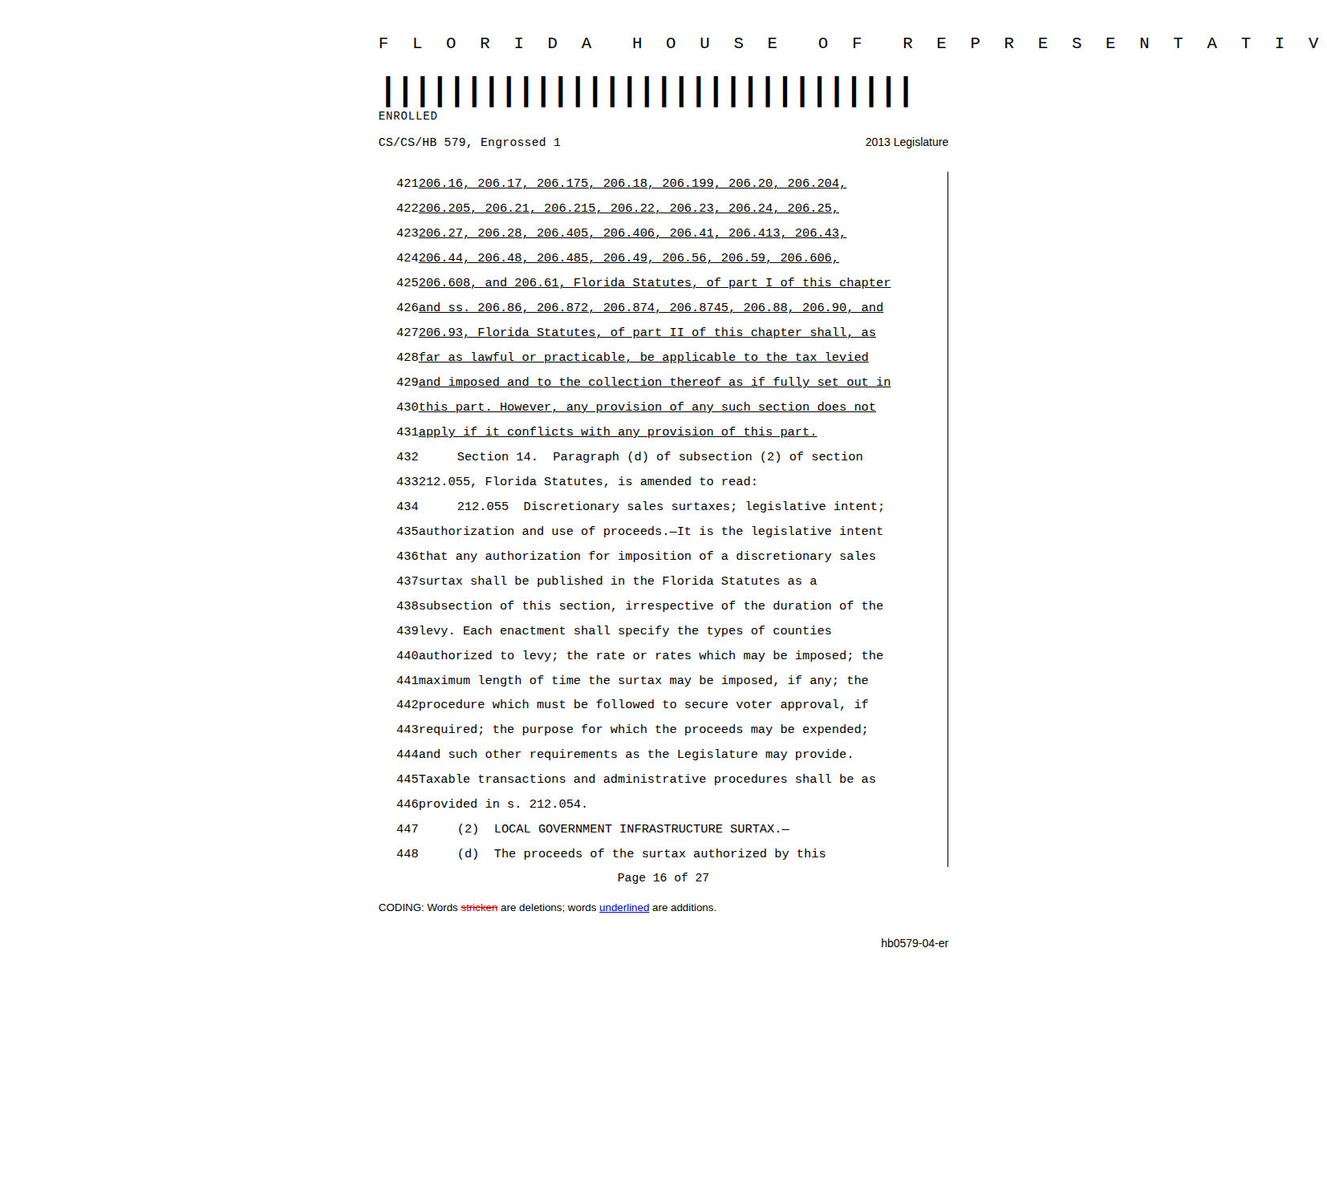F L O R I D A H O U S E O F R E P R E S E N T A T I V E S
|||||||||||||||||||||||||||||||
ENROLLED
CS/CS/HB 579, Engrossed 1 2013 Legislature
| 421 | 206.16, 206.17, 206.175, 206.18, 206.199, 206.20, 206.204, |
| 422 | 206.205, 206.21, 206.215, 206.22, 206.23, 206.24, 206.25, |
| 423 | 206.27, 206.28, 206.405, 206.406, 206.41, 206.413, 206.43, |
| 424 | 206.44, 206.48, 206.485, 206.49, 206.56, 206.59, 206.606, |
| 425 | 206.608, and 206.61, Florida Statutes, of part I of this chapter |
| 426 | and ss. 206.86, 206.872, 206.874, 206.8745, 206.88, 206.90, and |
| 427 | 206.93, Florida Statutes, of part II of this chapter shall, as |
| 428 | far as lawful or practicable, be applicable to the tax levied |
| 429 | and imposed and to the collection thereof as if fully set out in |
| 430 | this part. However, any provision of any such section does not |
| 431 | apply if it conflicts with any provision of this part. |
| 432 | Section 14. Paragraph (d) of subsection (2) of section |
| 433 | 212.055, Florida Statutes, is amended to read: |
| 434 | 212.055 Discretionary sales surtaxes; legislative intent; |
| 435 | authorization and use of proceeds.—It is the legislative intent |
| 436 | that any authorization for imposition of a discretionary sales |
| 437 | surtax shall be published in the Florida Statutes as a |
| 438 | subsection of this section, irrespective of the duration of the |
| 439 | levy. Each enactment shall specify the types of counties |
| 440 | authorized to levy; the rate or rates which may be imposed; the |
| 441 | maximum length of time the surtax may be imposed, if any; the |
| 442 | procedure which must be followed to secure voter approval, if |
| 443 | required; the purpose for which the proceeds may be expended; |
| 444 | and such other requirements as the Legislature may provide. |
| 445 | Taxable transactions and administrative procedures shall be as |
| 446 | provided in s. 212.054. |
| 447 | (2) LOCAL GOVERNMENT INFRASTRUCTURE SURTAX.— |
| 448 | (d) The proceeds of the surtax authorized by this |
Page 16 of 27
CODING: Words stricken are deletions; words underlined are additions.
hb0579-04-er